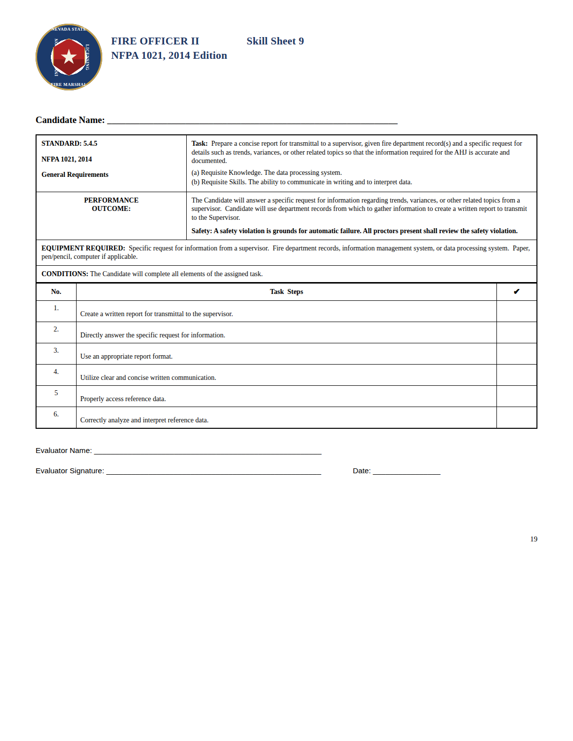NEVADA STATE FIRE MARSHAL INVESTIGATION LICENSING
FIRE OFFICER II Skill Sheet 9
NFPA 1021, 2014 Edition
Candidate Name: _______________________________________________________________
| STANDARD: 5.4.5 NFPA 1021, 2014 General Requirements | Task: Prepare a concise report for transmittal to a supervisor, given fire department record(s) and a specific request for details such as trends, variances, or other related topics so that the information required for the AHJ is accurate and documented. (a) Requisite Knowledge. The data processing system. (b) Requisite Skills. The ability to communicate in writing and to interpret data. |
| PERFORMANCE OUTCOME: | The Candidate will answer a specific request for information regarding trends, variances, or other related topics from a supervisor. Candidate will use department records from which to gather information to create a written report to transmit to the Supervisor. Safety: A safety violation is grounds for automatic failure. All proctors present shall review the safety violation. |
| EQUIPMENT REQUIRED: Specific request for information from a supervisor. Fire department records, information management system, or data processing system. Paper, pen/pencil, computer if applicable. |
| CONDITIONS: The Candidate will complete all elements of the assigned task. |
| No. | Task Steps | ✔ |
| --- | --- | --- |
| 1. | Create a written report for transmittal to the supervisor. | |
| 2. | Directly answer the specific request for information. | |
| 3. | Use an appropriate report format. | |
| 4. | Utilize clear and concise written communication. | |
| 5 | Properly access reference data. | |
| 6. | Correctly analyze and interpret reference data. | |
Evaluator Name: ______________________________________________________
Evaluator Signature: ___________________________________________________ Date: ________________
19